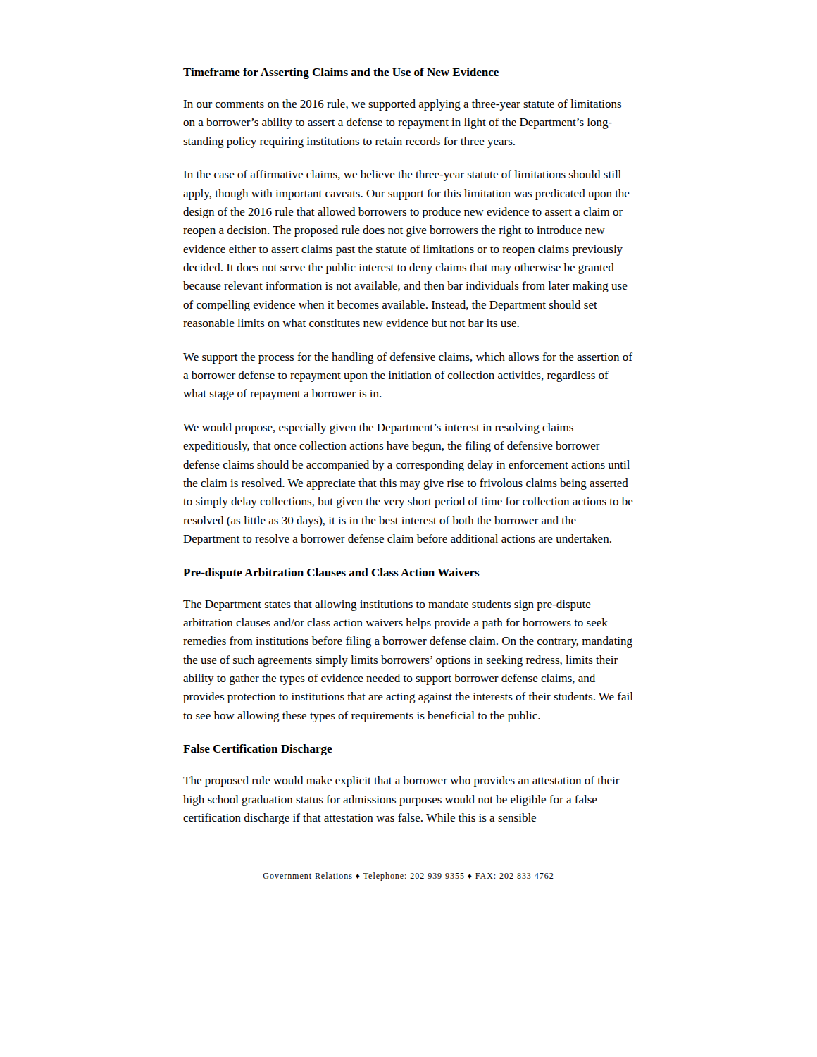Timeframe for Asserting Claims and the Use of New Evidence
In our comments on the 2016 rule, we supported applying a three-year statute of limitations on a borrower’s ability to assert a defense to repayment in light of the Department’s long-standing policy requiring institutions to retain records for three years.
In the case of affirmative claims, we believe the three-year statute of limitations should still apply, though with important caveats. Our support for this limitation was predicated upon the design of the 2016 rule that allowed borrowers to produce new evidence to assert a claim or reopen a decision. The proposed rule does not give borrowers the right to introduce new evidence either to assert claims past the statute of limitations or to reopen claims previously decided. It does not serve the public interest to deny claims that may otherwise be granted because relevant information is not available, and then bar individuals from later making use of compelling evidence when it becomes available. Instead, the Department should set reasonable limits on what constitutes new evidence but not bar its use.
We support the process for the handling of defensive claims, which allows for the assertion of a borrower defense to repayment upon the initiation of collection activities, regardless of what stage of repayment a borrower is in.
We would propose, especially given the Department’s interest in resolving claims expeditiously, that once collection actions have begun, the filing of defensive borrower defense claims should be accompanied by a corresponding delay in enforcement actions until the claim is resolved. We appreciate that this may give rise to frivolous claims being asserted to simply delay collections, but given the very short period of time for collection actions to be resolved (as little as 30 days), it is in the best interest of both the borrower and the Department to resolve a borrower defense claim before additional actions are undertaken.
Pre-dispute Arbitration Clauses and Class Action Waivers
The Department states that allowing institutions to mandate students sign pre-dispute arbitration clauses and/or class action waivers helps provide a path for borrowers to seek remedies from institutions before filing a borrower defense claim. On the contrary, mandating the use of such agreements simply limits borrowers’ options in seeking redress, limits their ability to gather the types of evidence needed to support borrower defense claims, and provides protection to institutions that are acting against the interests of their students. We fail to see how allowing these types of requirements is beneficial to the public.
False Certification Discharge
The proposed rule would make explicit that a borrower who provides an attestation of their high school graduation status for admissions purposes would not be eligible for a false certification discharge if that attestation was false. While this is a sensible
Government Relations ♦ Telephone: 202 939 9355 ♦ FAX: 202 833 4762